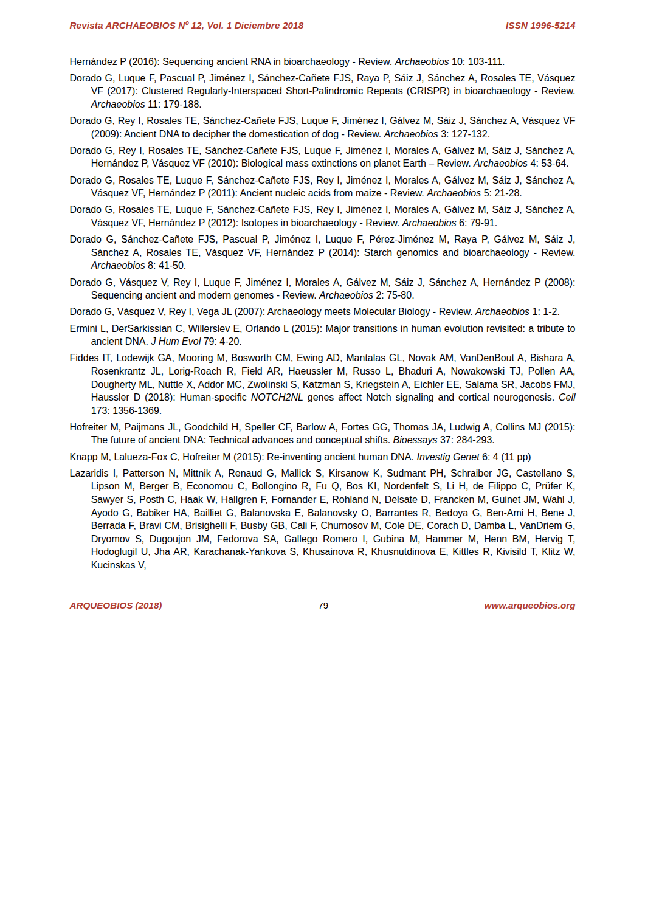Revista ARCHAEOBIOS Nº 12, Vol. 1 Diciembre 2018 ISSN 1996-5214
Hernández P (2016): Sequencing ancient RNA in bioarchaeology - Review. Archaeobios 10: 103-111.
Dorado G, Luque F, Pascual P, Jiménez I, Sánchez-Cañete FJS, Raya P, Sáiz J, Sánchez A, Rosales TE, Vásquez VF (2017): Clustered Regularly-Interspaced Short-Palindromic Repeats (CRISPR) in bioarchaeology - Review. Archaeobios 11: 179-188.
Dorado G, Rey I, Rosales TE, Sánchez-Cañete FJS, Luque F, Jiménez I, Gálvez M, Sáiz J, Sánchez A, Vásquez VF (2009): Ancient DNA to decipher the domestication of dog - Review. Archaeobios 3: 127-132.
Dorado G, Rey I, Rosales TE, Sánchez-Cañete FJS, Luque F, Jiménez I, Morales A, Gálvez M, Sáiz J, Sánchez A, Hernández P, Vásquez VF (2010): Biological mass extinctions on planet Earth – Review. Archaeobios 4: 53-64.
Dorado G, Rosales TE, Luque F, Sánchez-Cañete FJS, Rey I, Jiménez I, Morales A, Gálvez M, Sáiz J, Sánchez A, Vásquez VF, Hernández P (2011): Ancient nucleic acids from maize - Review. Archaeobios 5: 21-28.
Dorado G, Rosales TE, Luque F, Sánchez-Cañete FJS, Rey I, Jiménez I, Morales A, Gálvez M, Sáiz J, Sánchez A, Vásquez VF, Hernández P (2012): Isotopes in bioarchaeology - Review. Archaeobios 6: 79-91.
Dorado G, Sánchez-Cañete FJS, Pascual P, Jiménez I, Luque F, Pérez-Jiménez M, Raya P, Gálvez M, Sáiz J, Sánchez A, Rosales TE, Vásquez VF, Hernández P (2014): Starch genomics and bioarchaeology - Review. Archaeobios 8: 41-50.
Dorado G, Vásquez V, Rey I, Luque F, Jiménez I, Morales A, Gálvez M, Sáiz J, Sánchez A, Hernández P (2008): Sequencing ancient and modern genomes - Review. Archaeobios 2: 75-80.
Dorado G, Vásquez V, Rey I, Vega JL (2007): Archaeology meets Molecular Biology - Review. Archaeobios 1: 1-2.
Ermini L, DerSarkissian C, Willerslev E, Orlando L (2015): Major transitions in human evolution revisited: a tribute to ancient DNA. J Hum Evol 79: 4-20.
Fiddes IT, Lodewijk GA, Mooring M, Bosworth CM, Ewing AD, Mantalas GL, Novak AM, VanDenBout A, Bishara A, Rosenkrantz JL, Lorig-Roach R, Field AR, Haeussler M, Russo L, Bhaduri A, Nowakowski TJ, Pollen AA, Dougherty ML, Nuttle X, Addor MC, Zwolinski S, Katzman S, Kriegstein A, Eichler EE, Salama SR, Jacobs FMJ, Haussler D (2018): Human-specific NOTCH2NL genes affect Notch signaling and cortical neurogenesis. Cell 173: 1356-1369.
Hofreiter M, Paijmans JL, Goodchild H, Speller CF, Barlow A, Fortes GG, Thomas JA, Ludwig A, Collins MJ (2015): The future of ancient DNA: Technical advances and conceptual shifts. Bioessays 37: 284-293.
Knapp M, Lalueza-Fox C, Hofreiter M (2015): Re-inventing ancient human DNA. Investig Genet 6: 4 (11 pp)
Lazaridis I, Patterson N, Mittnik A, Renaud G, Mallick S, Kirsanow K, Sudmant PH, Schraiber JG, Castellano S, Lipson M, Berger B, Economou C, Bollongino R, Fu Q, Bos KI, Nordenfelt S, Li H, de Filippo C, Prüfer K, Sawyer S, Posth C, Haak W, Hallgren F, Fornander E, Rohland N, Delsate D, Francken M, Guinet JM, Wahl J, Ayodo G, Babiker HA, Bailliet G, Balanovska E, Balanovsky O, Barrantes R, Bedoya G, Ben-Ami H, Bene J, Berrada F, Bravi CM, Brisighelli F, Busby GB, Cali F, Churnosov M, Cole DE, Corach D, Damba L, VanDriem G, Dryomov S, Dugoujon JM, Fedorova SA, Gallego Romero I, Gubina M, Hammer M, Henn BM, Hervig T, Hodoglugil U, Jha AR, Karachanak-Yankova S, Khusainova R, Khusnutdinova E, Kittles R, Kivisild T, Klitz W, Kucinskas V,
ARQUEOBIOS (2018) 79 www.arqueobios.org